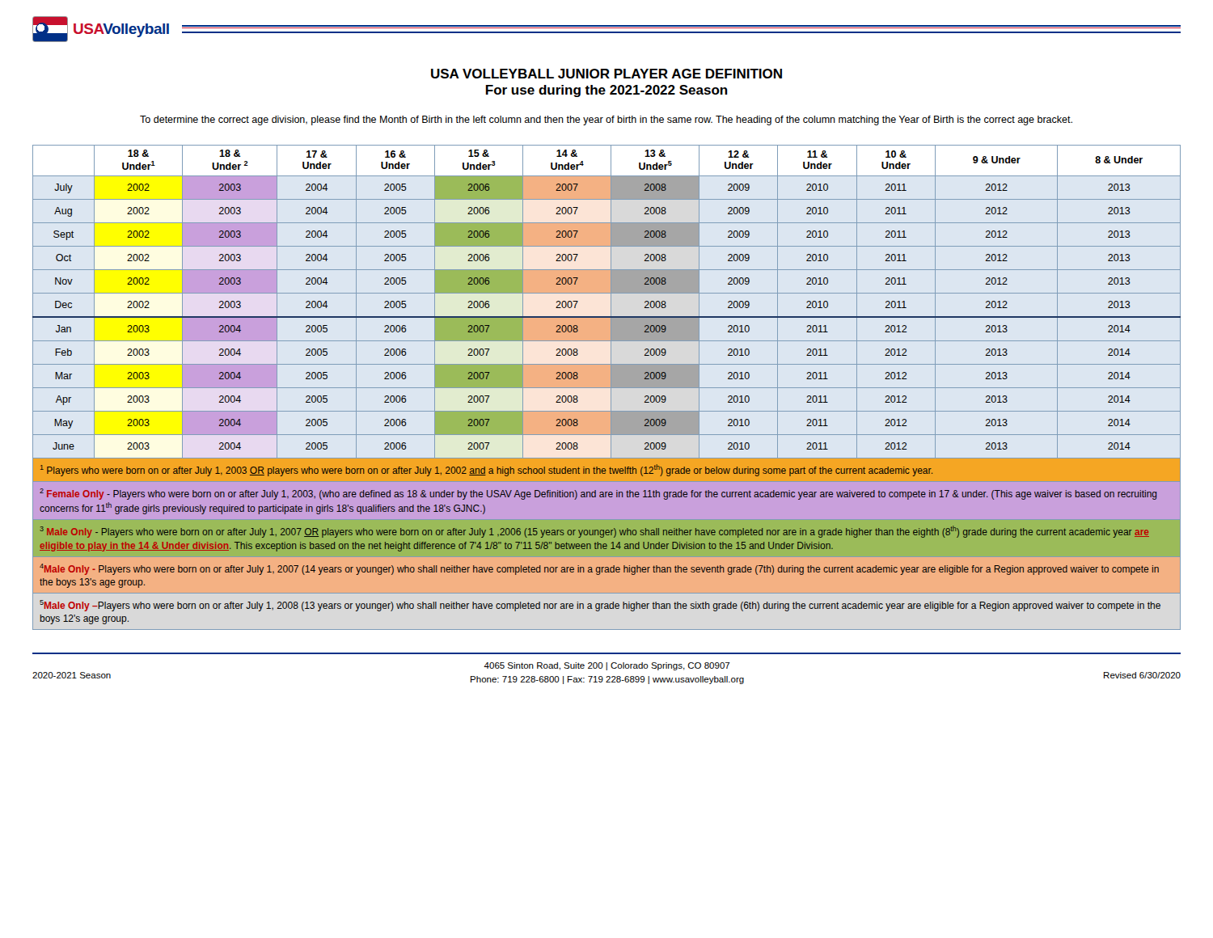USAVolleyball
USA VOLLEYBALL JUNIOR PLAYER AGE DEFINITION
For use during the 2021-2022 Season
To determine the correct age division, please find the Month of Birth in the left column and then the year of birth in the same row. The heading of the column matching the Year of Birth is the correct age bracket.
| | 18 & Under 1 | 18 & Under 2 | 17 & Under | 16 & Under | 15 & Under 3 | 14 & Under 4 | 13 & Under 5 | 12 & Under | 11 & Under | 10 & Under | 9 & Under | 8 & Under |
| --- | --- | --- | --- | --- | --- | --- | --- | --- | --- | --- | --- | --- |
| July | 2002 | 2003 | 2004 | 2005 | 2006 | 2007 | 2008 | 2009 | 2010 | 2011 | 2012 | 2013 |
| Aug | 2002 | 2003 | 2004 | 2005 | 2006 | 2007 | 2008 | 2009 | 2010 | 2011 | 2012 | 2013 |
| Sept | 2002 | 2003 | 2004 | 2005 | 2006 | 2007 | 2008 | 2009 | 2010 | 2011 | 2012 | 2013 |
| Oct | 2002 | 2003 | 2004 | 2005 | 2006 | 2007 | 2008 | 2009 | 2010 | 2011 | 2012 | 2013 |
| Nov | 2002 | 2003 | 2004 | 2005 | 2006 | 2007 | 2008 | 2009 | 2010 | 2011 | 2012 | 2013 |
| Dec | 2002 | 2003 | 2004 | 2005 | 2006 | 2007 | 2008 | 2009 | 2010 | 2011 | 2012 | 2013 |
| Jan | 2003 | 2004 | 2005 | 2006 | 2007 | 2008 | 2009 | 2010 | 2011 | 2012 | 2013 | 2014 |
| Feb | 2003 | 2004 | 2005 | 2006 | 2007 | 2008 | 2009 | 2010 | 2011 | 2012 | 2013 | 2014 |
| Mar | 2003 | 2004 | 2005 | 2006 | 2007 | 2008 | 2009 | 2010 | 2011 | 2012 | 2013 | 2014 |
| Apr | 2003 | 2004 | 2005 | 2006 | 2007 | 2008 | 2009 | 2010 | 2011 | 2012 | 2013 | 2014 |
| May | 2003 | 2004 | 2005 | 2006 | 2007 | 2008 | 2009 | 2010 | 2011 | 2012 | 2013 | 2014 |
| June | 2003 | 2004 | 2005 | 2006 | 2007 | 2008 | 2009 | 2010 | 2011 | 2012 | 2013 | 2014 |
1 Players who were born on or after July 1, 2003 OR players who were born on or after July 1, 2002 and a high school student in the twelfth (12th) grade or below during some part of the current academic year.
2 Female Only - Players who were born on or after July 1, 2003, (who are defined as 18 & under by the USAV Age Definition) and are in the 11th grade for the current academic year are waivered to compete in 17 & under. (This age waiver is based on recruiting concerns for 11th grade girls previously required to participate in girls 18's qualifiers and the 18's GJNC.)
3 Male Only - Players who were born on or after July 1, 2007 OR players who were born on or after July 1 ,2006 (15 years or younger) who shall neither have completed nor are in a grade higher than the eighth (8th) grade during the current academic year are eligible to play in the 14 & Under division. This exception is based on the net height difference of 7'4 1/8" to 7'11 5/8" between the 14 and Under Division to the 15 and Under Division.
4Male Only - Players who were born on or after July 1, 2007 (14 years or younger) who shall neither have completed nor are in a grade higher than the seventh grade (7th) during the current academic year are eligible for a Region approved waiver to compete in the boys 13's age group.
5Male Only –Players who were born on or after July 1, 2008 (13 years or younger) who shall neither have completed nor are in a grade higher than the sixth grade (6th) during the current academic year are eligible for a Region approved waiver to compete in the boys 12's age group.
2020-2021 Season
4065 Sinton Road, Suite 200 | Colorado Springs, CO 80907
Phone: 719 228-6800 | Fax: 719 228-6899 | www.usavolleyball.org
Revised 6/30/2020